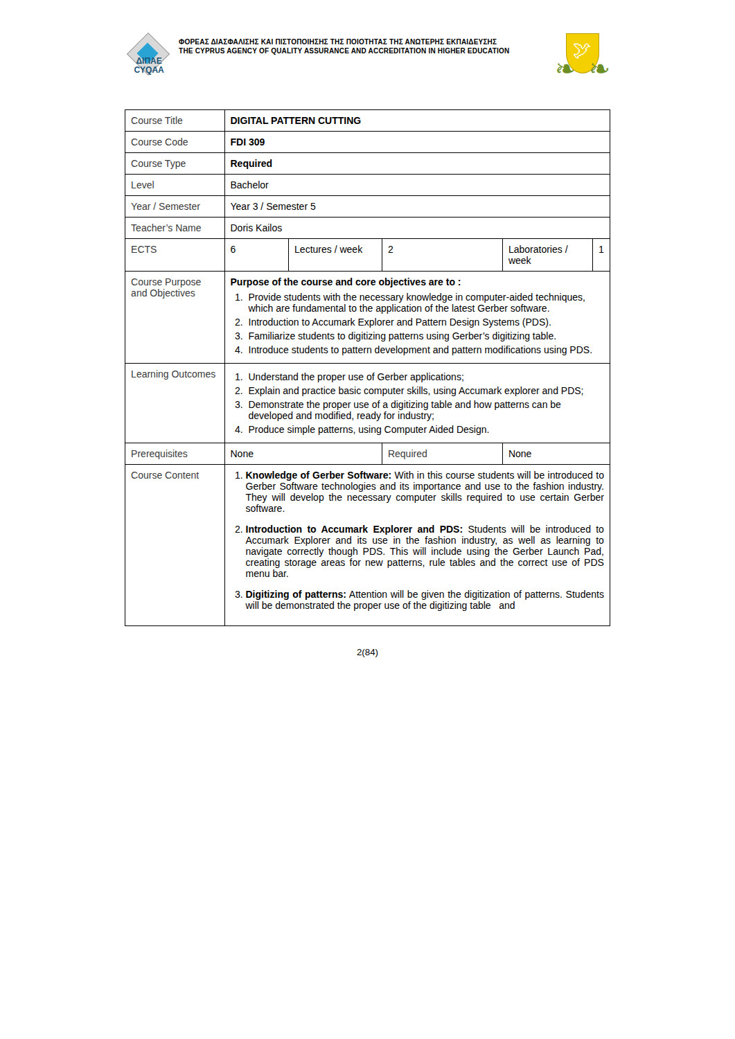ΔΙΠΑΕ
CYQAA
ΦΟΡΕΑΣ ΔΙΑΣΦΑΛΙΣΗΣ ΚΑΙ ΠΙΣΤΟΠΟΙΗΣΗΣ ΤΗΣ ΠΟΙΟΤΗΤΑΣ ΤΗΣ ΑΝΩΤΕΡΗΣ ΕΚΠΑΙΔΕΥΣΗΣ
THE CYPRUS AGENCY OF QUALITY ASSURANCE AND ACCREDITATION IN HIGHER EDUCATION
❧
🕊
❧
| Course Title | DIGITAL PATTERN CUTTING |
| Course Code | FDI 309 |
| Course Type | Required |
| Level | Bachelor |
| Year / Semester | Year 3 / Semester 5 |
| Teacher’s Name | Doris Kailos |
| ECTS | 6 | Lectures / week | 2 | Laboratories / week | 1 |
| Course Purpose and Objectives | Purpose of the course and core objectives are to : Provide students with the necessary knowledge in computer-aided techniques, which are fundamental to the application of the latest Gerber software. Introduction to Accumark Explorer and Pattern Design Systems (PDS). Familiarize students to digitizing patterns using Gerber’s digitizing table. Introduce students to pattern development and pattern modifications using PDS. |
| Learning Outcomes | Understand the proper use of Gerber applications; Explain and practice basic computer skills, using Accumark explorer and PDS; Demonstrate the proper use of a digitizing table and how patterns can be developed and modified, ready for industry; Produce simple patterns, using Computer Aided Design. |
| Prerequisites | None | Required | None |
| Course Content | Knowledge of Gerber Software: With in this course students will be introduced to Gerber Software technologies and its importance and use to the fashion industry. They will develop the necessary computer skills required to use certain Gerber software. Introduction to Accumark Explorer and PDS: Students will be introduced to Accumark Explorer and its use in the fashion industry, as well as learning to navigate correctly though PDS. This will include using the Gerber Launch Pad, creating storage areas for new patterns, rule tables and the correct use of PDS menu bar. Digitizing of patterns: Attention will be given the digitization of patterns. Students will be demonstrated the proper use of the digitizing table and |
2(84)